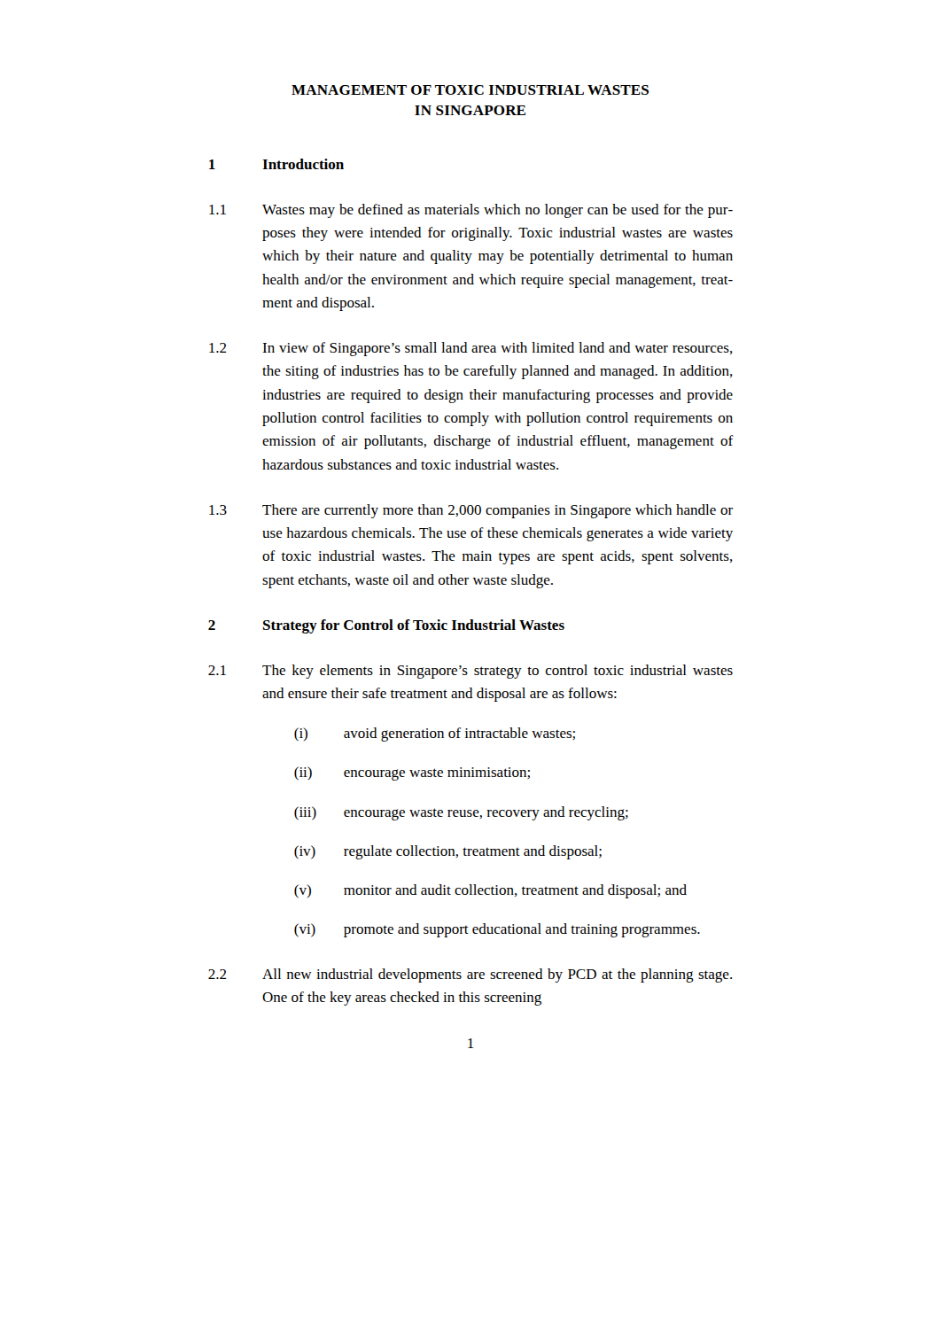MANAGEMENT OF TOXIC INDUSTRIAL WASTES
IN SINGAPORE
1
Introduction
1.1
Wastes may be defined as materials which no longer can be used for the purposes they were intended for originally. Toxic industrial wastes are wastes which by their nature and quality may be potentially detrimental to human health and/or the environment and which require special management, treatment and disposal.
1.2
In view of Singapore’s small land area with limited land and water resources, the siting of industries has to be carefully planned and managed. In addition, industries are required to design their manufacturing processes and provide pollution control facilities to comply with pollution control requirements on emission of air pollutants, discharge of industrial effluent, management of hazardous substances and toxic industrial wastes.
1.3
There are currently more than 2,000 companies in Singapore which handle or use hazardous chemicals. The use of these chemicals generates a wide variety of toxic industrial wastes. The main types are spent acids, spent solvents, spent etchants, waste oil and other waste sludge.
2
Strategy for Control of Toxic Industrial Wastes
2.1
The key elements in Singapore’s strategy to control toxic industrial wastes and ensure their safe treatment and disposal are as follows:
(i) avoid generation of intractable wastes;
(ii) encourage waste minimisation;
(iii) encourage waste reuse, recovery and recycling;
(iv) regulate collection, treatment and disposal;
(v) monitor and audit collection, treatment and disposal; and
(vi) promote and support educational and training programmes.
2.2
All new industrial developments are screened by PCD at the planning stage. One of the key areas checked in this screening
1